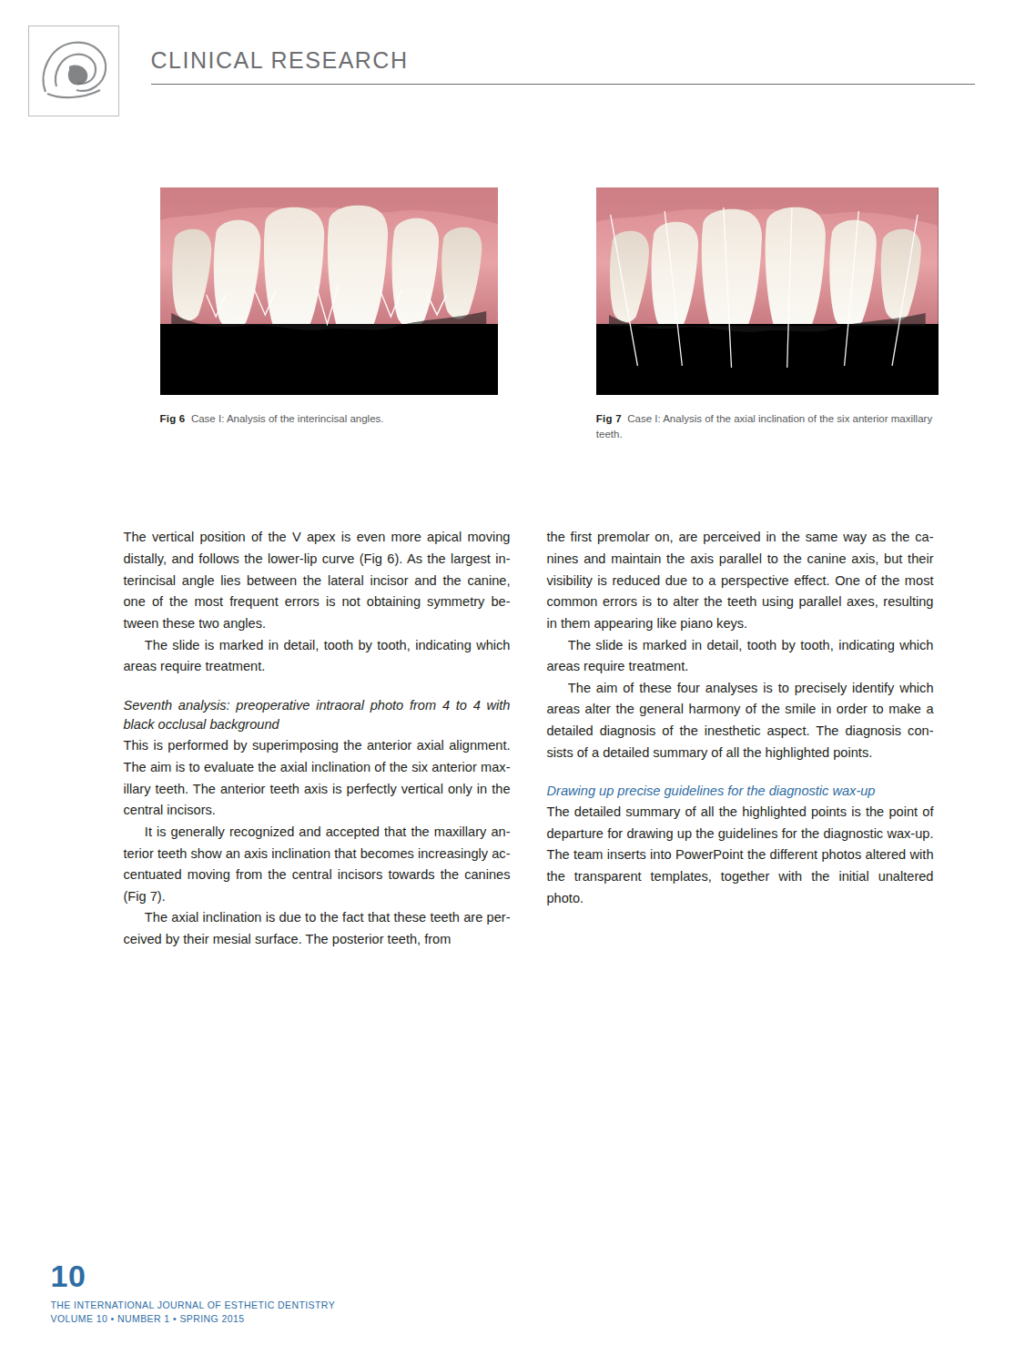CLINICAL RESEARCH
Fig 6 Case I: Analysis of the interincisal angles.
Fig 7 Case I: Analysis of the axial inclination of the six anterior maxillary teeth.
The vertical position of the V apex is even more apical moving distally, and follows the lower-lip curve (Fig 6). As the largest interincisal angle lies between the lateral incisor and the canine, one of the most frequent errors is not obtaining symmetry between these two angles.
The slide is marked in detail, tooth by tooth, indicating which areas require treatment.
Seventh analysis: preoperative intraoral photo from 4 to 4 with black occlusal background
This is performed by superimposing the anterior axial alignment. The aim is to evaluate the axial inclination of the six anterior maxillary teeth. The anterior teeth axis is perfectly vertical only in the central incisors.
It is generally recognized and accepted that the maxillary anterior teeth show an axis inclination that becomes increasingly accentuated moving from the central incisors towards the canines (Fig 7).
The axial inclination is due to the fact that these teeth are perceived by their mesial surface. The posterior teeth, from
the first premolar on, are perceived in the same way as the canines and maintain the axis parallel to the canine axis, but their visibility is reduced due to a perspective effect. One of the most common errors is to alter the teeth using parallel axes, resulting in them appearing like piano keys.
The slide is marked in detail, tooth by tooth, indicating which areas require treatment.
The aim of these four analyses is to precisely identify which areas alter the general harmony of the smile in order to make a detailed diagnosis of the inesthetic aspect. The diagnosis consists of a detailed summary of all the highlighted points.
Drawing up precise guidelines for the diagnostic wax-up
The detailed summary of all the highlighted points is the point of departure for drawing up the guidelines for the diagnostic wax-up. The team inserts into PowerPoint the different photos altered with the transparent templates, together with the initial unaltered photo.
10
THE INTERNATIONAL JOURNAL OF ESTHETIC DENTISTRY
VOLUME 10 • NUMBER 1 • SPRING 2015